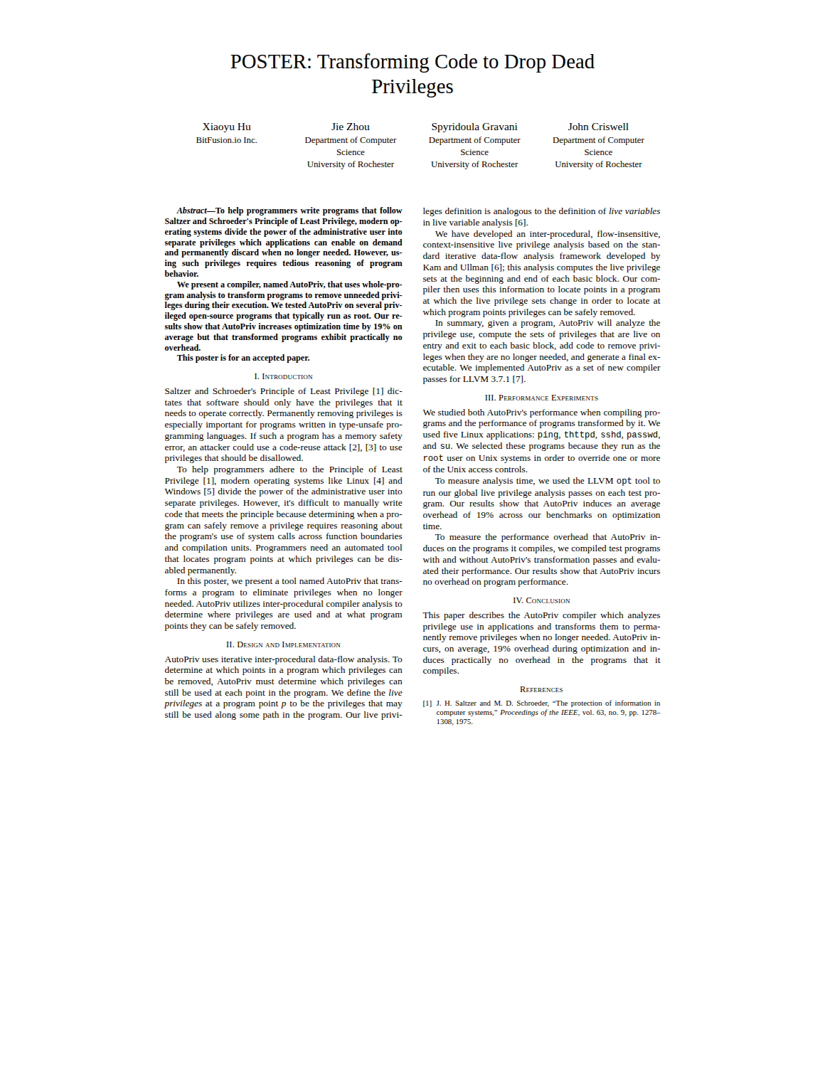POSTER: Transforming Code to Drop Dead
Privileges
Xiaoyu Hu
BitFusion.io Inc.
Jie Zhou
Department of Computer Science
University of Rochester
Spyridoula Gravani
Department of Computer Science
University of Rochester
John Criswell
Department of Computer Science
University of Rochester
Abstract—To help programmers write programs that follow Saltzer and Schroeder's Principle of Least Privilege, modern operating systems divide the power of the administrative user into separate privileges which applications can enable on demand and permanently discard when no longer needed. However, using such privileges requires tedious reasoning of program behavior.
We present a compiler, named AutoPriv, that uses whole-program analysis to transform programs to remove unneeded privileges during their execution. We tested AutoPriv on several privileged open-source programs that typically run as root. Our results show that AutoPriv increases optimization time by 19% on average but that transformed programs exhibit practically no overhead.
This poster is for an accepted paper.
I. Introduction
Saltzer and Schroeder's Principle of Least Privilege [1] dictates that software should only have the privileges that it needs to operate correctly. Permanently removing privileges is especially important for programs written in type-unsafe programming languages. If such a program has a memory safety error, an attacker could use a code-reuse attack [2], [3] to use privileges that should be disallowed.
To help programmers adhere to the Principle of Least Privilege [1], modern operating systems like Linux [4] and Windows [5] divide the power of the administrative user into separate privileges. However, it's difficult to manually write code that meets the principle because determining when a program can safely remove a privilege requires reasoning about the program's use of system calls across function boundaries and compilation units. Programmers need an automated tool that locates program points at which privileges can be disabled permanently.
In this poster, we present a tool named AutoPriv that transforms a program to eliminate privileges when no longer needed. AutoPriv utilizes inter-procedural compiler analysis to determine where privileges are used and at what program points they can be safely removed.
II. Design and Implementation
AutoPriv uses iterative inter-procedural data-flow analysis. To determine at which points in a program which privileges can be removed, AutoPriv must determine which privileges can still be used at each point in the program. We define the live privileges at a program point p to be the privileges that may still be used along some path in the program. Our live privileges definition is analogous to the definition of live variables in live variable analysis [6].
We have developed an inter-procedural, flow-insensitive, context-insensitive live privilege analysis based on the standard iterative data-flow analysis framework developed by Kam and Ullman [6]; this analysis computes the live privilege sets at the beginning and end of each basic block. Our compiler then uses this information to locate points in a program at which the live privilege sets change in order to locate at which program points privileges can be safely removed.
In summary, given a program, AutoPriv will analyze the privilege use, compute the sets of privileges that are live on entry and exit to each basic block, add code to remove privileges when they are no longer needed, and generate a final executable. We implemented AutoPriv as a set of new compiler passes for LLVM 3.7.1 [7].
III. Performance Experiments
We studied both AutoPriv's performance when compiling programs and the performance of programs transformed by it. We used five Linux applications: ping, thttpd, sshd, passwd, and su. We selected these programs because they run as the root user on Unix systems in order to override one or more of the Unix access controls.
To measure analysis time, we used the LLVM opt tool to run our global live privilege analysis passes on each test program. Our results show that AutoPriv induces an average overhead of 19% across our benchmarks on optimization time.
To measure the performance overhead that AutoPriv induces on the programs it compiles, we compiled test programs with and without AutoPriv's transformation passes and evaluated their performance. Our results show that AutoPriv incurs no overhead on program performance.
IV. Conclusion
This paper describes the AutoPriv compiler which analyzes privilege use in applications and transforms them to permanently remove privileges when no longer needed. AutoPriv incurs, on average, 19% overhead during optimization and induces practically no overhead in the programs that it compiles.
References
[1]
J. H. Saltzer and M. D. Schroeder, “The protection of information in computer systems,” Proceedings of the IEEE, vol. 63, no. 9, pp. 1278–1308, 1975.